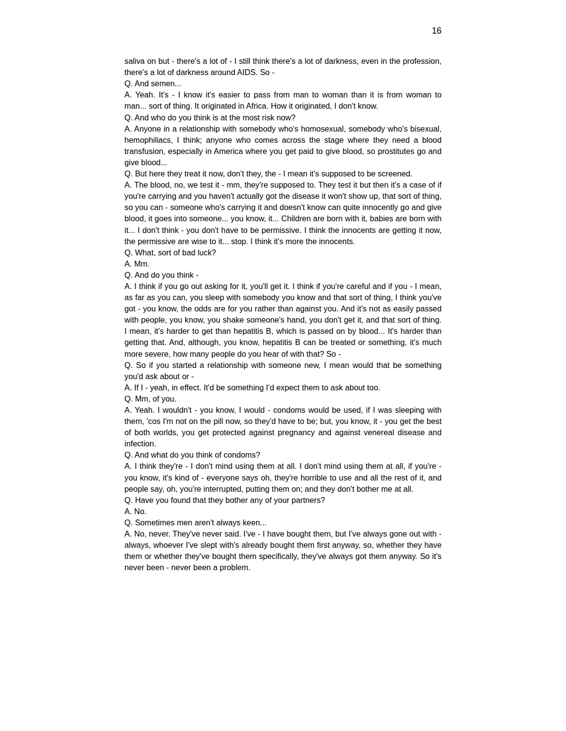16
saliva on but - there's a lot of - I still think there's a lot of darkness, even in the profession, there's a lot of darkness around AIDS. So -
Q. And semen...
A. Yeah. It's - I know it's easier to pass from man to woman than it is from woman to man... sort of thing. It originated in Africa. How it originated, I don't know.
Q. And who do you think is at the most risk now?
A. Anyone in a relationship with somebody who's homosexual, somebody who's bisexual, hemophiliacs, I think; anyone who comes across the stage where they need a blood transfusion, especially in America where you get paid to give blood, so prostitutes go and give blood...
Q. But here they treat it now, don't they, the - I mean it's supposed to be screened.
A. The blood, no, we test it - mm, they're supposed to. They test it but then it's a case of if you're carrying and you haven't actually got the disease it won't show up, that sort of thing, so you can - someone who's carrying it and doesn't know can quite innocently go and give blood, it goes into someone... you know, it... Children are born with it, babies are born with it... I don't think - you don't have to be permissive. I think the innocents are getting it now, the permissive are wise to it... stop. I think it's more the innocents.
Q. What, sort of bad luck?
A. Mm.
Q. And do you think -
A. I think if you go out asking for it, you'll get it. I think if you're careful and if you - I mean, as far as you can, you sleep with somebody you know and that sort of thing, I think you've got - you know, the odds are for you rather than against you. And it's not as easily passed with people, you know, you shake someone's hand, you don't get it, and that sort of thing. I mean, it's harder to get than hepatitis B, which is passed on by blood... It's harder than getting that. And, although, you know, hepatitis B can be treated or something, it's much more severe, how many people do you hear of with that? So -
Q. So if you started a relationship with someone new, I mean would that be something you'd ask about or -
A. If I - yeah, in effect. It'd be something I'd expect them to ask about too.
Q. Mm, of you.
A. Yeah. I wouldn't - you know, I would - condoms would be used, if I was sleeping with them, 'cos I'm not on the pill now, so they'd have to be; but, you know, it - you get the best of both worlds, you get protected against pregnancy and against venereal disease and infection.
Q. And what do you think of condoms?
A. I think they're - I don't mind using them at all. I don't mind using them at all, if you're - you know, it's kind of - everyone says oh, they're horrible to use and all the rest of it, and people say, oh, you're interrupted, putting them on; and they don't bother me at all.
Q. Have you found that they bother any of your partners?
A. No.
Q. Sometimes men aren't always keen...
A. No, never. They've never said. I've - I have bought them, but I've always gone out with - always, whoever I've slept with's already bought them first anyway, so, whether they have them or whether they've bought them specifically, they've always got them anyway. So it's never been - never been a problem.